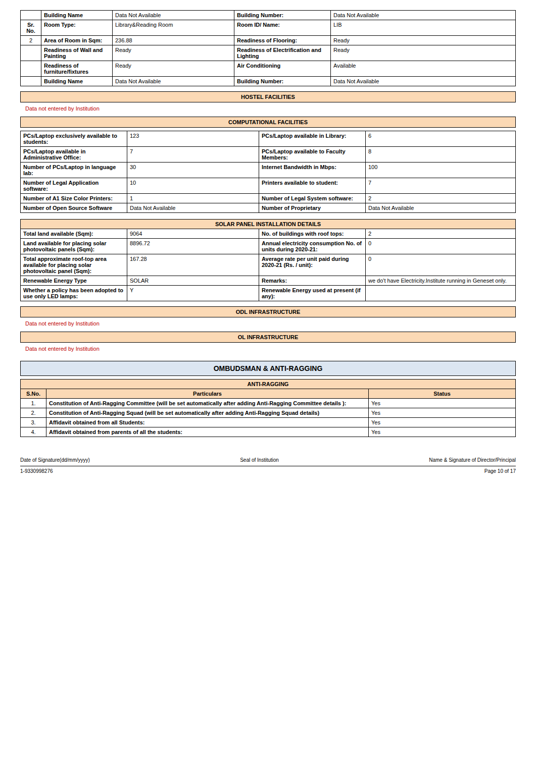| | Building Name | Data Not Available | Building Number: | Data Not Available |
| Sr. No. | Room Type: | Library&Reading Room | Room ID/ Name: | LIB |
| 2 | Area of Room in Sqm: | 236.88 | Readiness of Flooring: | Ready |
| | Readiness of Wall and Painting | Ready | Readiness of Electrification and Lighting | Ready |
| | Readiness of furniture/fixtures | Ready | Air Conditioning | Available |
| | Building Name | Data Not Available | Building Number: | Data Not Available |
HOSTEL FACILITIES
Data not entered by Institution
COMPUTATIONAL FACILITIES
| PCs/Laptop exclusively available to students: | 123 | PCs/Laptop available in Library: | 6 |
| PCs/Laptop available in Administrative Office: | 7 | PCs/Laptop available to Faculty Members: | 8 |
| Number of PCs/Laptop in language lab: | 30 | Internet Bandwidth in Mbps: | 100 |
| Number of Legal Application software: | 10 | Printers available to student: | 7 |
| Number of A1 Size Color Printers: | 1 | Number of Legal System software: | 2 |
| Number of Open Source Software | Data Not Available | Number of Proprietary | Data Not Available |
| SOLAR PANEL INSTALLATION DETAILS |
| Total land available (Sqm): | 9064 | No. of buildings with roof tops: | 2 |
| Land available for placing solar photovoltaic panels (Sqm): | 8896.72 | Annual electricity consumption No. of units during 2020-21: | 0 |
| Total approximate roof-top area available for placing solar photovoltaic panel (Sqm): | 167.28 | Average rate per unit paid during 2020-21 (Rs. / unit): | 0 |
| Renewable Energy Type | SOLAR | Remarks: | we do't have Electricity.Institute running in Geneset only. |
| Whether a policy has been adopted to use only LED lamps: | Y | Renewable Energy used at present (if any): | |
ODL INFRASTRUCTURE
Data not entered by Institution
OL INFRASTRUCTURE
Data not entered by Institution
OMBUDSMAN & ANTI-RAGGING
| ANTI-RAGGING |
| S.No. | Particulars | Status |
| 1. | Constitution of Anti-Ragging Committee (will be set automatically after adding Anti-Ragging Committee details ): | Yes |
| 2. | Constitution of Anti-Ragging Squad (will be set automatically after adding Anti-Ragging Squad details) | Yes |
| 3. | Affidavit obtained from all Students: | Yes |
| 4. | Affidavit obtained from parents of all the students: | Yes |
Date of Signature(dd/mm/yyyy)
Seal of Institution
Name & Signature of Director/Principal
1-9330998276
Page 10 of 17